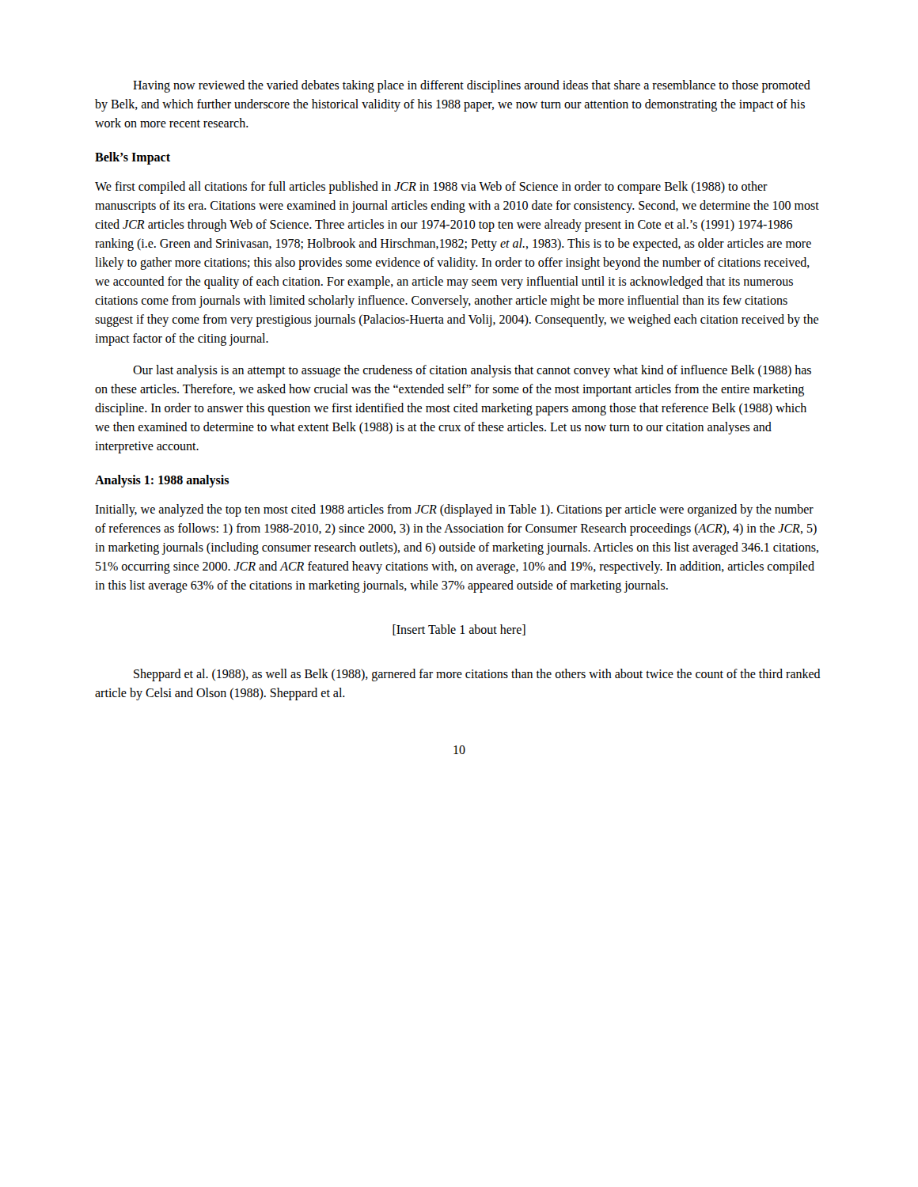Having now reviewed the varied debates taking place in different disciplines around ideas that share a resemblance to those promoted by Belk, and which further underscore the historical validity of his 1988 paper, we now turn our attention to demonstrating the impact of his work on more recent research.
Belk’s Impact
We first compiled all citations for full articles published in JCR in 1988 via Web of Science in order to compare Belk (1988) to other manuscripts of its era. Citations were examined in journal articles ending with a 2010 date for consistency. Second, we determine the 100 most cited JCR articles through Web of Science. Three articles in our 1974-2010 top ten were already present in Cote et al.’s (1991) 1974-1986 ranking (i.e. Green and Srinivasan, 1978; Holbrook and Hirschman,1982; Petty et al., 1983). This is to be expected, as older articles are more likely to gather more citations; this also provides some evidence of validity. In order to offer insight beyond the number of citations received, we accounted for the quality of each citation. For example, an article may seem very influential until it is acknowledged that its numerous citations come from journals with limited scholarly influence. Conversely, another article might be more influential than its few citations suggest if they come from very prestigious journals (Palacios-Huerta and Volij, 2004). Consequently, we weighed each citation received by the impact factor of the citing journal.
Our last analysis is an attempt to assuage the crudeness of citation analysis that cannot convey what kind of influence Belk (1988) has on these articles. Therefore, we asked how crucial was the “extended self” for some of the most important articles from the entire marketing discipline. In order to answer this question we first identified the most cited marketing papers among those that reference Belk (1988) which we then examined to determine to what extent Belk (1988) is at the crux of these articles. Let us now turn to our citation analyses and interpretive account.
Analysis 1: 1988 analysis
Initially, we analyzed the top ten most cited 1988 articles from JCR (displayed in Table 1). Citations per article were organized by the number of references as follows: 1) from 1988-2010, 2) since 2000, 3) in the Association for Consumer Research proceedings (ACR), 4) in the JCR, 5) in marketing journals (including consumer research outlets), and 6) outside of marketing journals. Articles on this list averaged 346.1 citations, 51% occurring since 2000. JCR and ACR featured heavy citations with, on average, 10% and 19%, respectively. In addition, articles compiled in this list average 63% of the citations in marketing journals, while 37% appeared outside of marketing journals.
[Insert Table 1 about here]
Sheppard et al. (1988), as well as Belk (1988), garnered far more citations than the others with about twice the count of the third ranked article by Celsi and Olson (1988). Sheppard et al.
10